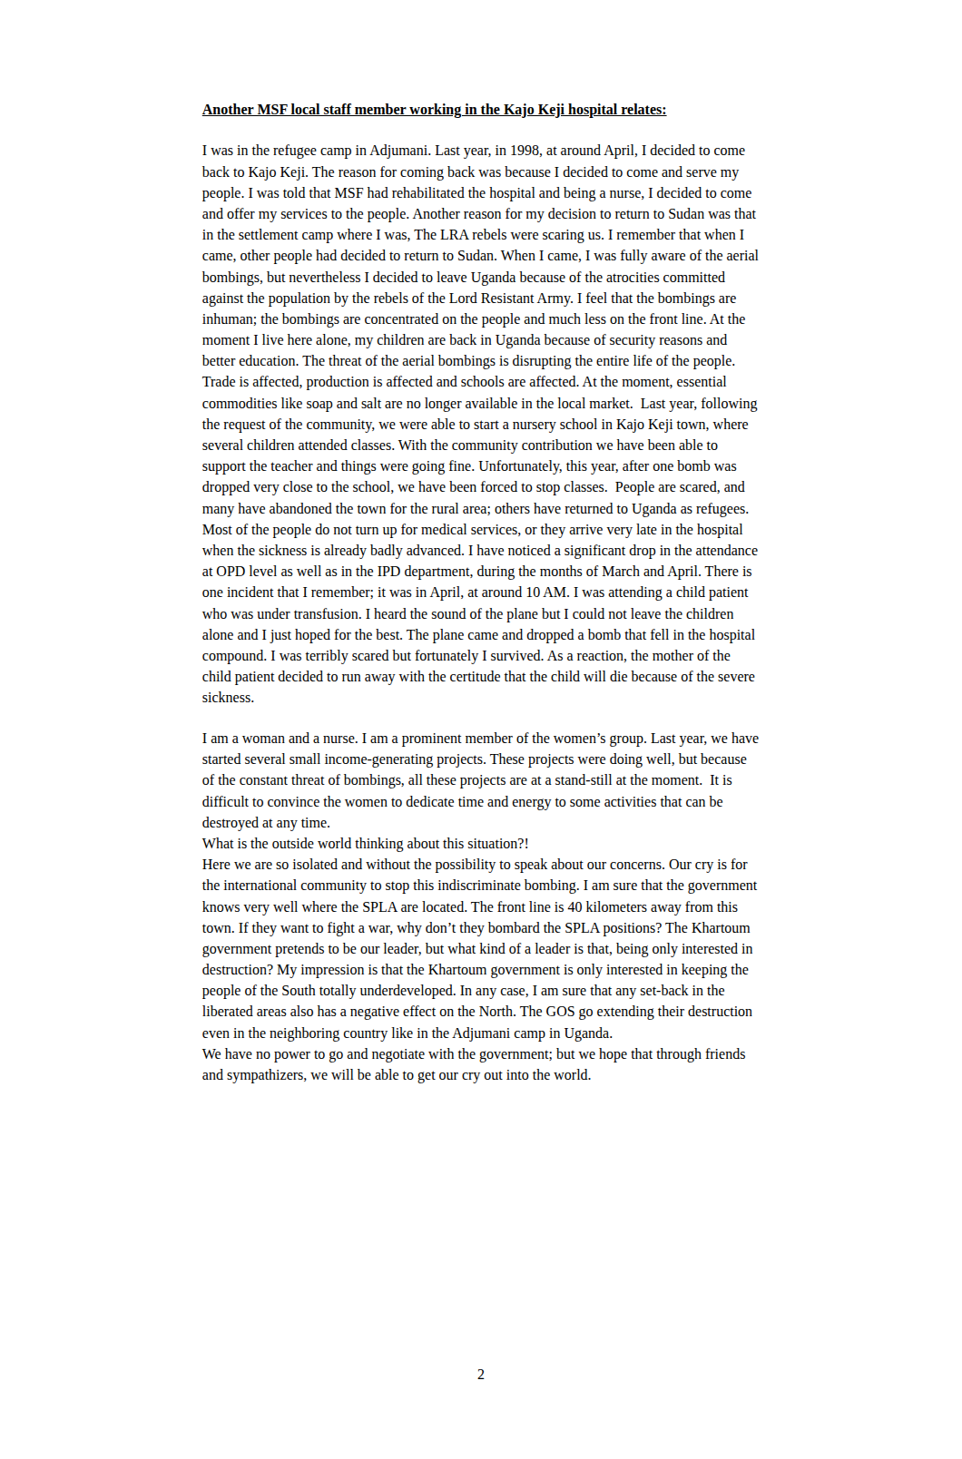Another MSF local staff member working in the Kajo Keji hospital relates:
I was in the refugee camp in Adjumani. Last year, in 1998, at around April, I decided to come back to Kajo Keji. The reason for coming back was because I decided to come and serve my people. I was told that MSF had rehabilitated the hospital and being a nurse, I decided to come and offer my services to the people. Another reason for my decision to return to Sudan was that in the settlement camp where I was, The LRA rebels were scaring us. I remember that when I came, other people had decided to return to Sudan. When I came, I was fully aware of the aerial bombings, but nevertheless I decided to leave Uganda because of the atrocities committed against the population by the rebels of the Lord Resistant Army. I feel that the bombings are inhuman; the bombings are concentrated on the people and much less on the front line. At the moment I live here alone, my children are back in Uganda because of security reasons and better education. The threat of the aerial bombings is disrupting the entire life of the people. Trade is affected, production is affected and schools are affected. At the moment, essential commodities like soap and salt are no longer available in the local market. Last year, following the request of the community, we were able to start a nursery school in Kajo Keji town, where several children attended classes. With the community contribution we have been able to support the teacher and things were going fine. Unfortunately, this year, after one bomb was dropped very close to the school, we have been forced to stop classes. People are scared, and many have abandoned the town for the rural area; others have returned to Uganda as refugees. Most of the people do not turn up for medical services, or they arrive very late in the hospital when the sickness is already badly advanced. I have noticed a significant drop in the attendance at OPD level as well as in the IPD department, during the months of March and April. There is one incident that I remember; it was in April, at around 10 AM. I was attending a child patient who was under transfusion. I heard the sound of the plane but I could not leave the children alone and I just hoped for the best. The plane came and dropped a bomb that fell in the hospital compound. I was terribly scared but fortunately I survived. As a reaction, the mother of the child patient decided to run away with the certitude that the child will die because of the severe sickness.
I am a woman and a nurse. I am a prominent member of the women’s group. Last year, we have started several small income-generating projects. These projects were doing well, but because of the constant threat of bombings, all these projects are at a stand-still at the moment. It is difficult to convince the women to dedicate time and energy to some activities that can be destroyed at any time.
What is the outside world thinking about this situation?!
Here we are so isolated and without the possibility to speak about our concerns. Our cry is for the international community to stop this indiscriminate bombing. I am sure that the government knows very well where the SPLA are located. The front line is 40 kilometers away from this town. If they want to fight a war, why don’t they bombard the SPLA positions? The Khartoum government pretends to be our leader, but what kind of a leader is that, being only interested in destruction? My impression is that the Khartoum government is only interested in keeping the people of the South totally underdeveloped. In any case, I am sure that any set-back in the liberated areas also has a negative effect on the North. The GOS go extending their destruction even in the neighboring country like in the Adjumani camp in Uganda.
We have no power to go and negotiate with the government; but we hope that through friends and sympathizers, we will be able to get our cry out into the world.
2